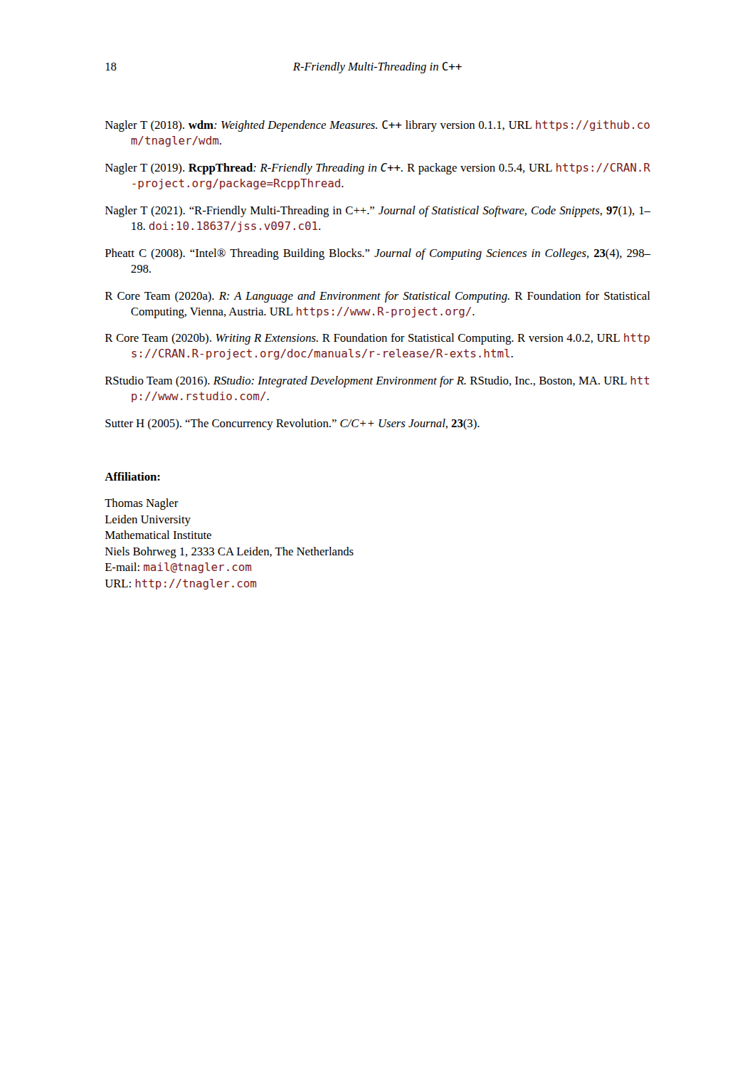18
R-Friendly Multi-Threading in C++
Nagler T (2018). wdm: Weighted Dependence Measures. C++ library version 0.1.1, URL https://github.com/tnagler/wdm.
Nagler T (2019). RcppThread: R-Friendly Threading in C++. R package version 0.5.4, URL https://CRAN.R-project.org/package=RcppThread.
Nagler T (2021). “R-Friendly Multi-Threading in C++.” Journal of Statistical Software, Code Snippets, 97(1), 1–18. doi:10.18637/jss.v097.c01.
Pheatt C (2008). “Intel® Threading Building Blocks.” Journal of Computing Sciences in Colleges, 23(4), 298–298.
R Core Team (2020a). R: A Language and Environment for Statistical Computing. R Foundation for Statistical Computing, Vienna, Austria. URL https://www.R-project.org/.
R Core Team (2020b). Writing R Extensions. R Foundation for Statistical Computing. R version 4.0.2, URL https://CRAN.R-project.org/doc/manuals/r-release/R-exts.html.
RStudio Team (2016). RStudio: Integrated Development Environment for R. RStudio, Inc., Boston, MA. URL http://www.rstudio.com/.
Sutter H (2005). “The Concurrency Revolution.” C/C++ Users Journal, 23(3).
Affiliation:
Thomas Nagler
Leiden University
Mathematical Institute
Niels Bohrweg 1, 2333 CA Leiden, The Netherlands
E-mail: mail@tnagler.com
URL: http://tnagler.com